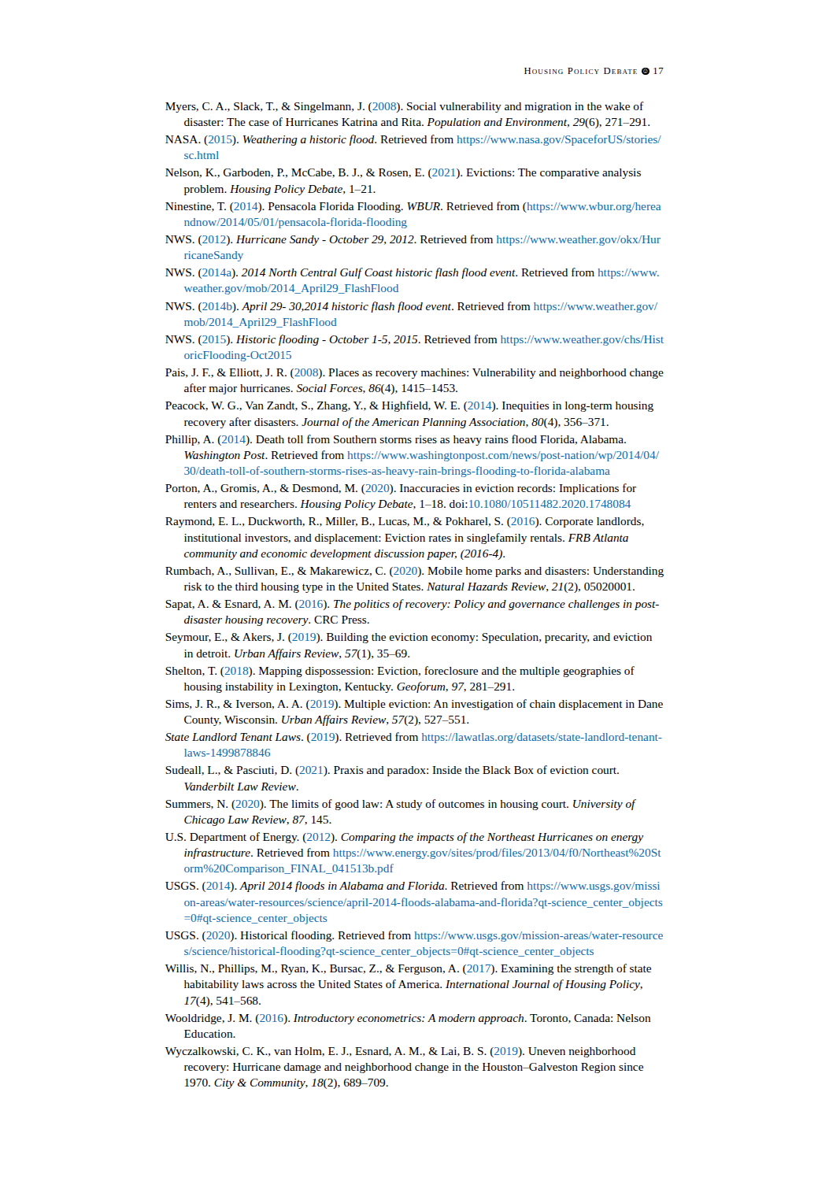Housing Policy Debate☺17
Myers, C. A., Slack, T., & Singelmann, J. (2008). Social vulnerability and migration in the wake of disaster: The case of Hurricanes Katrina and Rita. Population and Environment, 29(6), 271–291.
NASA. (2015). Weathering a historic flood. Retrieved from https://www.nasa.gov/SpaceforUS/stories/sc.html
Nelson, K., Garboden, P., McCabe, B. J., & Rosen, E. (2021). Evictions: The comparative analysis problem. Housing Policy Debate, 1–21.
Ninestine, T. (2014). Pensacola Florida Flooding. WBUR. Retrieved from (https://www.wbur.org/hereandnow/2014/05/01/pensacola-florida-flooding
NWS. (2012). Hurricane Sandy - October 29, 2012. Retrieved from https://www.weather.gov/okx/HurricaneSandy
NWS. (2014a). 2014 North Central Gulf Coast historic flash flood event. Retrieved from https://www.weather.gov/mob/2014_April29_FlashFlood
NWS. (2014b). April 29- 30,2014 historic flash flood event. Retrieved from https://www.weather.gov/mob/2014_April29_FlashFlood
NWS. (2015). Historic flooding - October 1-5, 2015. Retrieved from https://www.weather.gov/chs/HistoricFlooding-Oct2015
Pais, J. F., & Elliott, J. R. (2008). Places as recovery machines: Vulnerability and neighborhood change after major hurricanes. Social Forces, 86(4), 1415–1453.
Peacock, W. G., Van Zandt, S., Zhang, Y., & Highfield, W. E. (2014). Inequities in long-term housing recovery after disasters. Journal of the American Planning Association, 80(4), 356–371.
Phillip, A. (2014). Death toll from Southern storms rises as heavy rains flood Florida, Alabama. Washington Post. Retrieved from https://www.washingtonpost.com/news/post-nation/wp/2014/04/30/death-toll-of-southern-storms-rises-as-heavy-rain-brings-flooding-to-florida-alabama
Porton, A., Gromis, A., & Desmond, M. (2020). Inaccuracies in eviction records: Implications for renters and researchers. Housing Policy Debate, 1–18. doi:10.1080/10511482.2020.1748084
Raymond, E. L., Duckworth, R., Miller, B., Lucas, M., & Pokharel, S. (2016). Corporate landlords, institutional investors, and displacement: Eviction rates in singlefamily rentals. FRB Atlanta community and economic development discussion paper, (2016-4).
Rumbach, A., Sullivan, E., & Makarewicz, C. (2020). Mobile home parks and disasters: Understanding risk to the third housing type in the United States. Natural Hazards Review, 21(2), 05020001.
Sapat, A. & Esnard, A. M. (2016). The politics of recovery: Policy and governance challenges in post-disaster housing recovery. CRC Press.
Seymour, E., & Akers, J. (2019). Building the eviction economy: Speculation, precarity, and eviction in detroit. Urban Affairs Review, 57(1), 35–69.
Shelton, T. (2018). Mapping dispossession: Eviction, foreclosure and the multiple geographies of housing instability in Lexington, Kentucky. Geoforum, 97, 281–291.
Sims, J. R., & Iverson, A. A. (2019). Multiple eviction: An investigation of chain displacement in Dane County, Wisconsin. Urban Affairs Review, 57(2), 527–551.
State Landlord Tenant Laws. (2019). Retrieved from https://lawatlas.org/datasets/state-landlord-tenant-laws-1499878846
Sudeall, L., & Pasciuti, D. (2021). Praxis and paradox: Inside the Black Box of eviction court. Vanderbilt Law Review.
Summers, N. (2020). The limits of good law: A study of outcomes in housing court. University of Chicago Law Review, 87, 145.
U.S. Department of Energy. (2012). Comparing the impacts of the Northeast Hurricanes on energy infrastructure. Retrieved from https://www.energy.gov/sites/prod/files/2013/04/f0/Northeast%20Storm%20Comparison_FINAL_041513b.pdf
USGS. (2014). April 2014 floods in Alabama and Florida. Retrieved from https://www.usgs.gov/mission-areas/water-resources/science/april-2014-floods-alabama-and-florida?qt-science_center_objects=0#qt-science_center_objects
USGS. (2020). Historical flooding. Retrieved from https://www.usgs.gov/mission-areas/water-resources/science/historical-flooding?qt-science_center_objects=0#qt-science_center_objects
Willis, N., Phillips, M., Ryan, K., Bursac, Z., & Ferguson, A. (2017). Examining the strength of state habitability laws across the United States of America. International Journal of Housing Policy, 17(4), 541–568.
Wooldridge, J. M. (2016). Introductory econometrics: A modern approach. Toronto, Canada: Nelson Education.
Wyczalkowski, C. K., van Holm, E. J., Esnard, A. M., & Lai, B. S. (2019). Uneven neighborhood recovery: Hurricane damage and neighborhood change in the Houston–Galveston Region since 1970. City & Community, 18(2), 689–709.